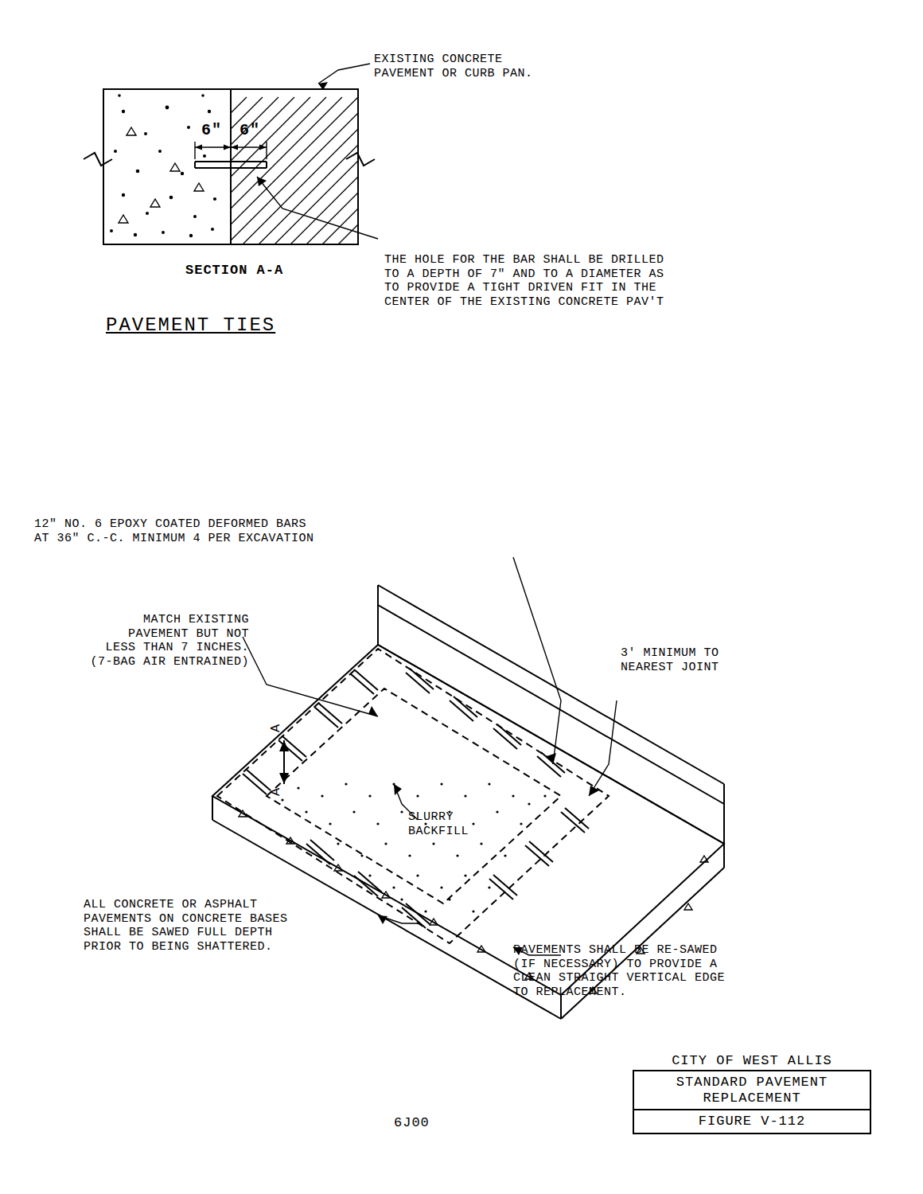EXISTING CONCRETE PAVEMENT OR CURB PAN.
6"
6"
SECTION A-A
THE HOLE FOR THE BAR SHALL BE DRILLED TO A DEPTH OF 7" AND TO A DIAMETER AS TO PROVIDE A TIGHT DRIVEN FIT IN THE CENTER OF THE EXISTING CONCRETE PAV'T
PAVEMENT TIES
12" NO. 6 EPOXY COATED DEFORMED BARS AT 36" C.-C. MINIMUM 4 PER EXCAVATION
MATCH EXISTING PAVEMENT BUT NOT LESS THAN 7 INCHES. (7-BAG AIR ENTRAINED)
3' MINIMUM TO NEAREST JOINT
SLURRY BACKFILL
ALL CONCRETE OR ASPHALT PAVEMENTS ON CONCRETE BASES SHALL BE SAWED FULL DEPTH PRIOR TO BEING SHATTERED.
PAVEMENTS SHALL BE RE-SAWED (IF NECESSARY) TO PROVIDE A CLEAN STRAIGHT VERTICAL EDGE TO REPLACEMENT.
A
A
CITY OF WEST ALLIS
STANDARD PAVEMENT
REPLACEMENT
FIGURE V-112
6J00